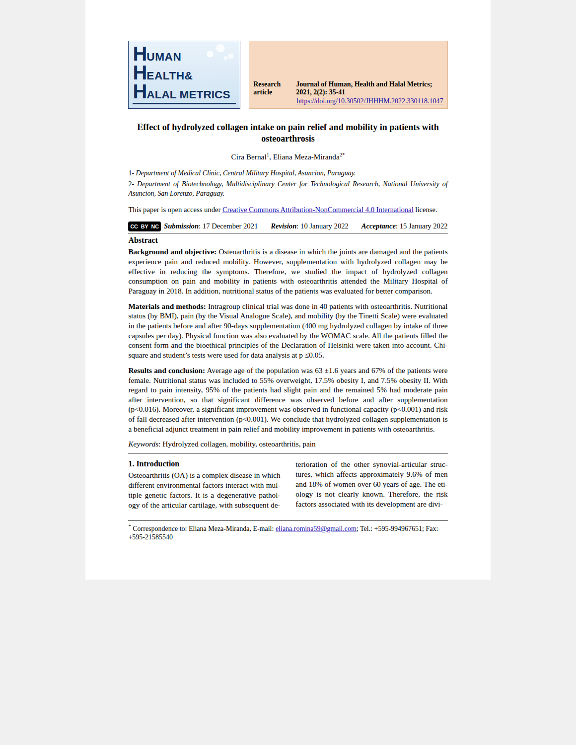HUMAN
HEALTH&
HALAL METRICS
Research article Journal of Human, Health and Halal Metrics; 2021, 2(2): 35-41
https://doi.org/10.30502/JHHHM.2022.330118.1047
Effect of hydrolyzed collagen intake on pain relief and mobility in patients with osteoarthrosis
Cira Bernal1, Eliana Meza-Miranda2*
1- Department of Medical Clinic, Central Military Hospital, Asuncion, Paraguay.
2- Department of Biotechnology, Multidisciplinary Center for Technological Research, National University of Asuncion, San Lorenzo, Paraguay.
This paper is open access under Creative Commons Attribution-NonCommercial 4.0 International license.
CC BY NC
Submission: 17 December 2021 Revision: 10 January 2022 Acceptance: 15 January 2022
Abstract
Background and objective: Osteoarthritis is a disease in which the joints are damaged and the patients experience pain and reduced mobility. However, supplementation with hydrolyzed collagen may be effective in reducing the symptoms. Therefore, we studied the impact of hydrolyzed collagen consumption on pain and mobility in patients with osteoarthritis attended the Military Hospital of Paraguay in 2018. In addition, nutritional status of the patients was evaluated for better comparison.
Materials and methods: Intragroup clinical trial was done in 40 patients with osteoarthritis. Nutritional status (by BMI), pain (by the Visual Analogue Scale), and mobility (by the Tinetti Scale) were evaluated in the patients before and after 90-days supplementation (400 mg hydrolyzed collagen by intake of three capsules per day). Physical function was also evaluated by the WOMAC scale. All the patients filled the consent form and the bioethical principles of the Declaration of Helsinki were taken into account. Chi-square and student’s tests were used for data analysis at p ≤0.05.
Results and conclusion: Average age of the population was 63 ±1.6 years and 67% of the patients were female. Nutritional status was included to 55% overweight, 17.5% obesity I, and 7.5% obesity II. With regard to pain intensity, 95% of the patients had slight pain and the remained 5% had moderate pain after intervention, so that significant difference was observed before and after supplementation (p<0.016). Moreover, a significant improvement was observed in functional capacity (p<0.001) and risk of fall decreased after intervention (p<0.001). We conclude that hydrolyzed collagen supplementation is a beneficial adjunct treatment in pain relief and mobility improvement in patients with osteoarthritis.
Keywords: Hydrolyzed collagen, mobility, osteoarthritis, pain
1. Introduction
Osteoarthritis (OA) is a complex disease in which different environmental factors interact with multiple genetic factors. It is a degenerative pathology of the articular cartilage, with subsequent deterioration of the other synovial-articular structures, which affects approximately 9.6% of men and 18% of women over 60 years of age. The etiology is not clearly known. Therefore, the risk factors associated with its development are divi-
* Correspondence to: Eliana Meza-Miranda, E-mail: eliana.romina59@gmail.com; Tel.: +595-994967651; Fax: +595-21585540